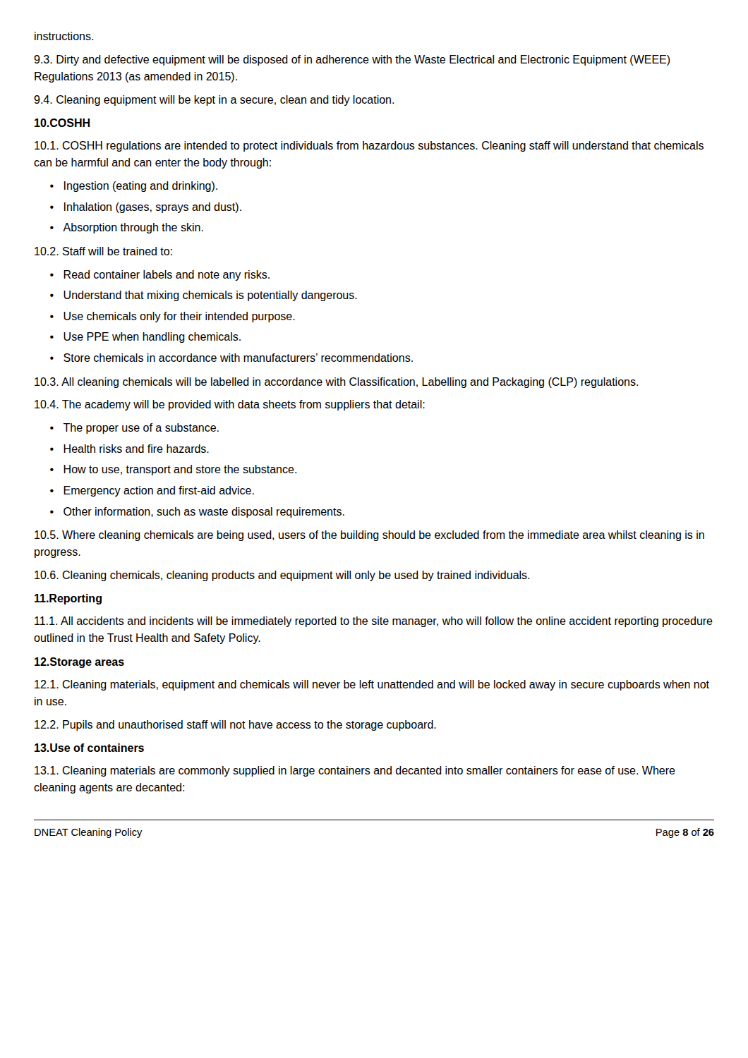instructions.
9.3. Dirty and defective equipment will be disposed of in adherence with the Waste Electrical and Electronic Equipment (WEEE) Regulations 2013 (as amended in 2015).
9.4. Cleaning equipment will be kept in a secure, clean and tidy location.
10.COSHH
10.1. COSHH regulations are intended to protect individuals from hazardous substances. Cleaning staff will understand that chemicals can be harmful and can enter the body through:
Ingestion (eating and drinking).
Inhalation (gases, sprays and dust).
Absorption through the skin.
10.2. Staff will be trained to:
Read container labels and note any risks.
Understand that mixing chemicals is potentially dangerous.
Use chemicals only for their intended purpose.
Use PPE when handling chemicals.
Store chemicals in accordance with manufacturers’ recommendations.
10.3. All cleaning chemicals will be labelled in accordance with Classification, Labelling and Packaging (CLP) regulations.
10.4. The academy will be provided with data sheets from suppliers that detail:
The proper use of a substance.
Health risks and fire hazards.
How to use, transport and store the substance.
Emergency action and first-aid advice.
Other information, such as waste disposal requirements.
10.5. Where cleaning chemicals are being used, users of the building should be excluded from the immediate area whilst cleaning is in progress.
10.6. Cleaning chemicals, cleaning products and equipment will only be used by trained individuals.
11.Reporting
11.1. All accidents and incidents will be immediately reported to the site manager, who will follow the online accident reporting procedure outlined in the Trust Health and Safety Policy.
12.Storage areas
12.1. Cleaning materials, equipment and chemicals will never be left unattended and will be locked away in secure cupboards when not in use.
12.2. Pupils and unauthorised staff will not have access to the storage cupboard.
13.Use of containers
13.1. Cleaning materials are commonly supplied in large containers and decanted into smaller containers for ease of use. Where cleaning agents are decanted:
DNEAT Cleaning Policy Page 8 of 26